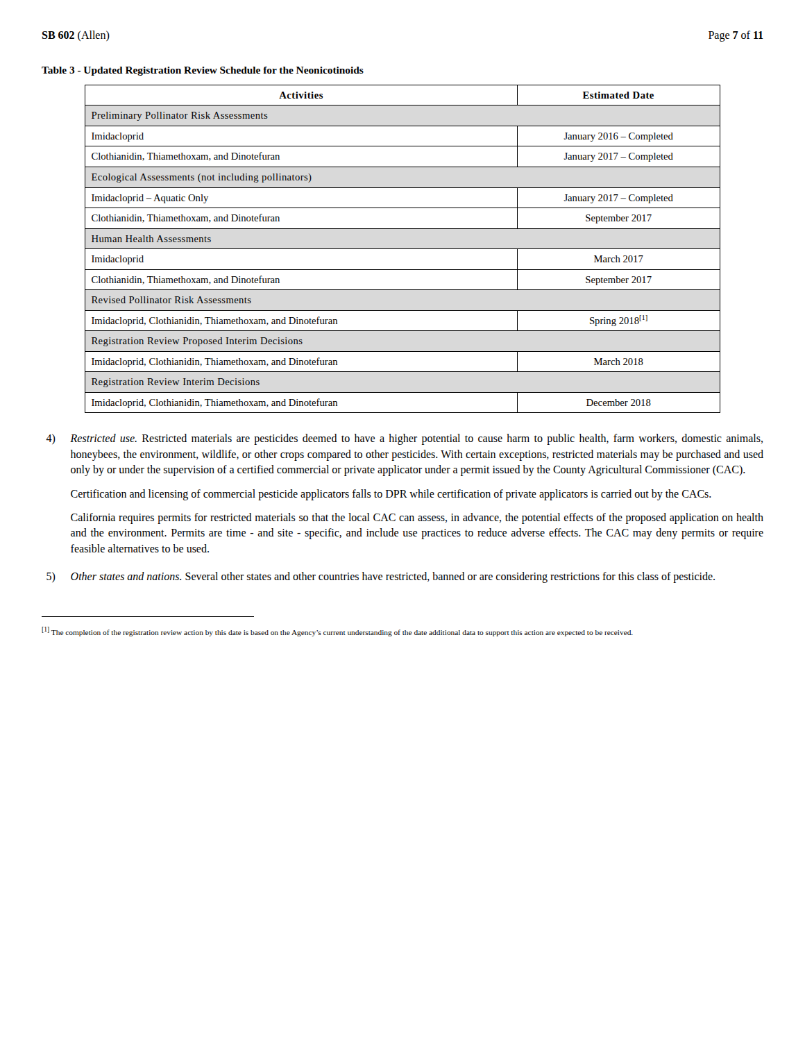SB 602 (Allen)
Page 7 of 11
Table 3 - Updated Registration Review Schedule for the Neonicotinoids
| Activities | Estimated Date |
| --- | --- |
| Preliminary Pollinator Risk Assessments |
| Imidacloprid | January 2016 – Completed |
| Clothianidin, Thiamethoxam, and Dinotefuran | January 2017 – Completed |
| Ecological Assessments (not including pollinators) |
| Imidacloprid – Aquatic Only | January 2017 – Completed |
| Clothianidin, Thiamethoxam, and Dinotefuran | September 2017 |
| Human Health Assessments |
| Imidacloprid | March 2017 |
| Clothianidin, Thiamethoxam, and Dinotefuran | September 2017 |
| Revised Pollinator Risk Assessments |
| Imidacloprid, Clothianidin, Thiamethoxam, and Dinotefuran | Spring 2018 [1] |
| Registration Review Proposed Interim Decisions |
| Imidacloprid, Clothianidin, Thiamethoxam, and Dinotefuran | March 2018 |
| Registration Review Interim Decisions |
| Imidacloprid, Clothianidin, Thiamethoxam, and Dinotefuran | December 2018 |
Restricted use. Restricted materials are pesticides deemed to have a higher potential to cause harm to public health, farm workers, domestic animals, honeybees, the environment, wildlife, or other crops compared to other pesticides. With certain exceptions, restricted materials may be purchased and used only by or under the supervision of a certified commercial or private applicator under a permit issued by the County Agricultural Commissioner (CAC).
Certification and licensing of commercial pesticide applicators falls to DPR while certification of private applicators is carried out by the CACs.
California requires permits for restricted materials so that the local CAC can assess, in advance, the potential effects of the proposed application on health and the environment. Permits are time - and site - specific, and include use practices to reduce adverse effects. The CAC may deny permits or require feasible alternatives to be used.
Other states and nations. Several other states and other countries have restricted, banned or are considering restrictions for this class of pesticide.
[1] The completion of the registration review action by this date is based on the Agency’s current understanding of the date additional data to support this action are expected to be received.